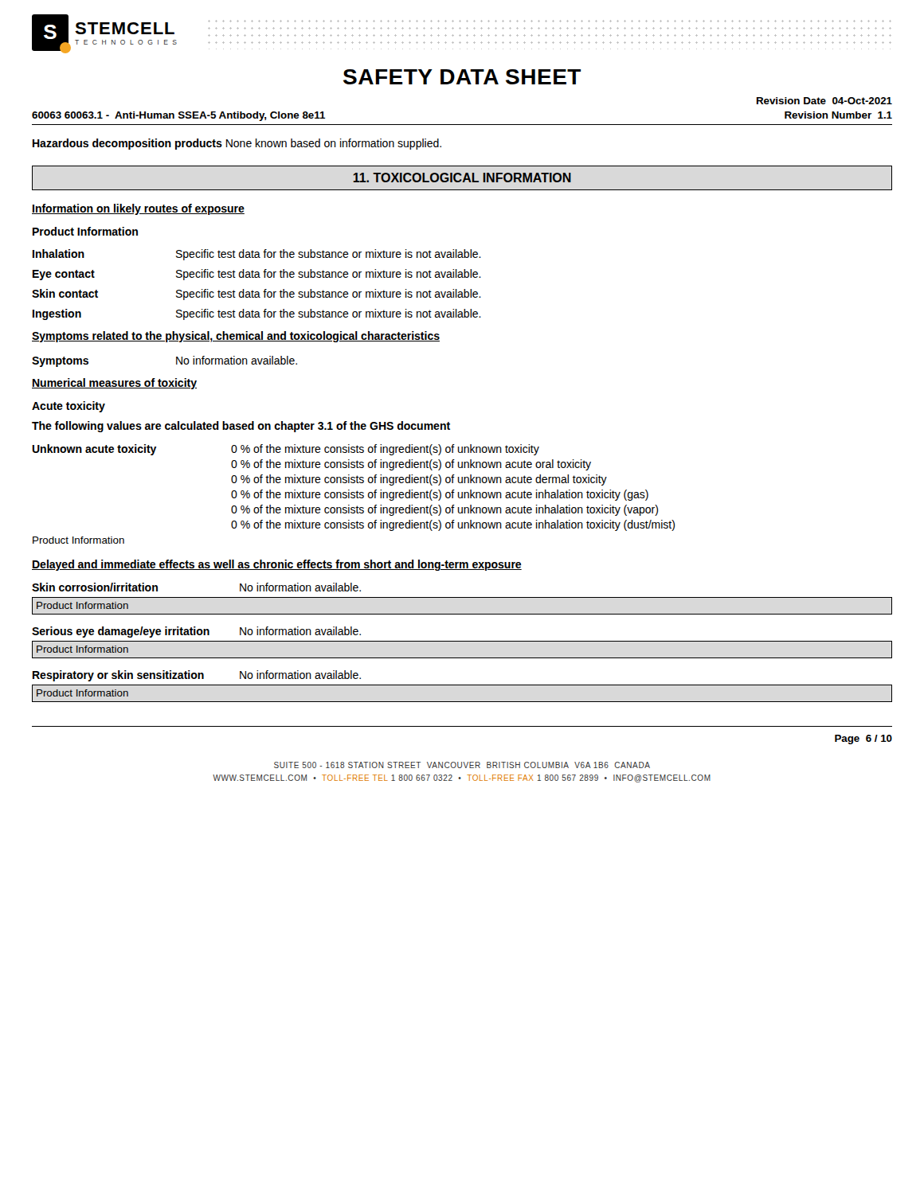S
STEMCELL
TECHNOLOGIES
SAFETY DATA SHEET
60063 60063.1 - Anti-Human SSEA-5 Antibody, Clone 8e11
Revision Date 04-Oct-2021
Revision Number 1.1
Hazardous decomposition products None known based on information supplied.
11. TOXICOLOGICAL INFORMATION
Information on likely routes of exposure
Product Information
| Inhalation | Specific test data for the substance or mixture is not available. |
| Eye contact | Specific test data for the substance or mixture is not available. |
| Skin contact | Specific test data for the substance or mixture is not available. |
| Ingestion | Specific test data for the substance or mixture is not available. |
Symptoms related to the physical, chemical and toxicological characteristics
| Symptoms | No information available. |
Numerical measures of toxicity
Acute toxicity
The following values are calculated based on chapter 3.1 of the GHS document
Unknown acute toxicity
0 % of the mixture consists of ingredient(s) of unknown toxicity
0 % of the mixture consists of ingredient(s) of unknown acute oral toxicity
0 % of the mixture consists of ingredient(s) of unknown acute dermal toxicity
0 % of the mixture consists of ingredient(s) of unknown acute inhalation toxicity (gas)
0 % of the mixture consists of ingredient(s) of unknown acute inhalation toxicity (vapor)
0 % of the mixture consists of ingredient(s) of unknown acute inhalation toxicity (dust/mist)
Product Information
Delayed and immediate effects as well as chronic effects from short and long-term exposure
Skin corrosion/irritation
No information available.
Product Information
Serious eye damage/eye irritation
No information available.
Product Information
Respiratory or skin sensitization
No information available.
Product Information
Page 6 / 10
SUITE 500 - 1618 STATION STREET VANCOUVER BRITISH COLUMBIA V6A 1B6 CANADA
WWW.STEMCELL.COM • TOLL-FREE TEL 1 800 667 0322 • TOLL-FREE FAX 1 800 567 2899 • INFO@STEMCELL.COM